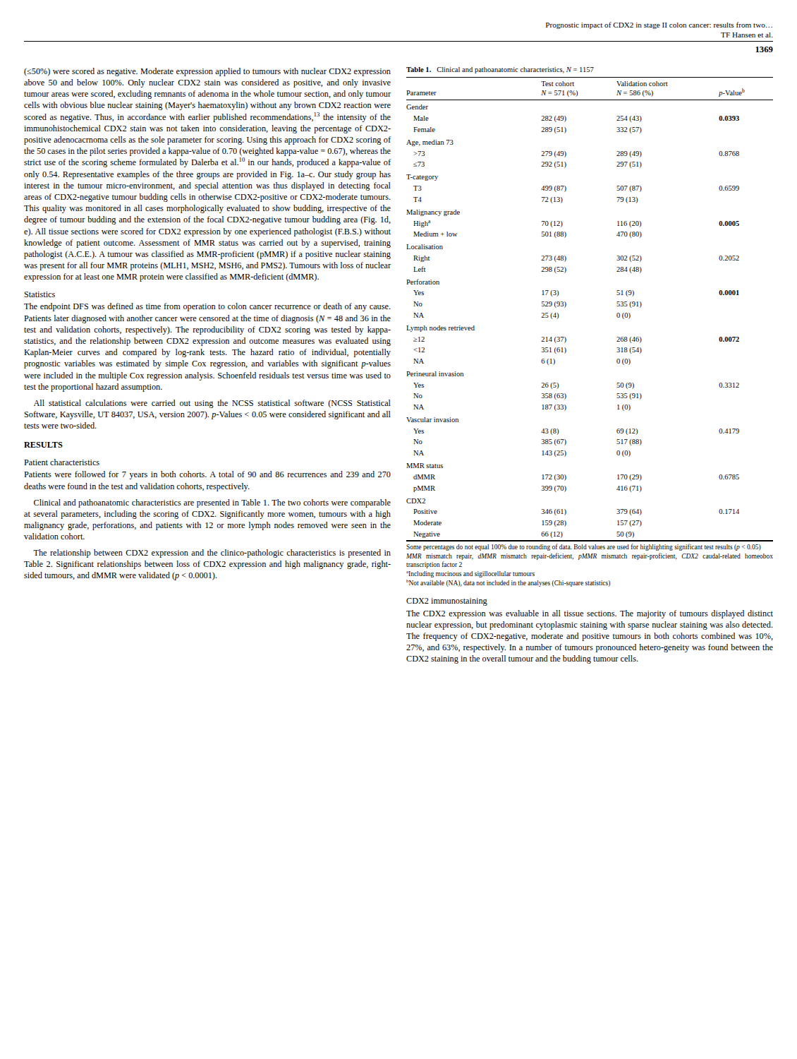Prognostic impact of CDX2 in stage II colon cancer: results from two… TF Hansen et al.
1369
(≤50%) were scored as negative. Moderate expression applied to tumours with nuclear CDX2 expression above 50 and below 100%. Only nuclear CDX2 stain was considered as positive, and only invasive tumour areas were scored, excluding remnants of adenoma in the whole tumour section, and only tumour cells with obvious blue nuclear staining (Mayer's haematoxylin) without any brown CDX2 reaction were scored as negative. Thus, in accordance with earlier published recommendations,13 the intensity of the immunohistochemical CDX2 stain was not taken into consideration, leaving the percentage of CDX2-positive adenocacrnoma cells as the sole parameter for scoring. Using this approach for CDX2 scoring of the 50 cases in the pilot series provided a kappa-value of 0.70 (weighted kappa-value = 0.67), whereas the strict use of the scoring scheme formulated by Dalerba et al.10 in our hands, produced a kappa-value of only 0.54. Representative examples of the three groups are provided in Fig. 1a–c. Our study group has interest in the tumour micro-environment, and special attention was thus displayed in detecting focal areas of CDX2-negative tumour budding cells in otherwise CDX2-positive or CDX2-moderate tumours. This quality was monitored in all cases morphologically evaluated to show budding, irrespective of the degree of tumour budding and the extension of the focal CDX2-negative tumour budding area (Fig. 1d, e). All tissue sections were scored for CDX2 expression by one experienced pathologist (F.B.S.) without knowledge of patient outcome. Assessment of MMR status was carried out by a supervised, training pathologist (A.C.E.). A tumour was classified as MMR-proficient (pMMR) if a positive nuclear staining was present for all four MMR proteins (MLH1, MSH2, MSH6, and PMS2). Tumours with loss of nuclear expression for at least one MMR protein were classified as MMR-deficient (dMMR).
Statistics
The endpoint DFS was defined as time from operation to colon cancer recurrence or death of any cause. Patients later diagnosed with another cancer were censored at the time of diagnosis (N = 48 and 36 in the test and validation cohorts, respectively). The reproducibility of CDX2 scoring was tested by kappa-statistics, and the relationship between CDX2 expression and outcome measures was evaluated using Kaplan-Meier curves and compared by log-rank tests. The hazard ratio of individual, potentially prognostic variables was estimated by simple Cox regression, and variables with significant p-values were included in the multiple Cox regression analysis. Schoenfeld residuals test versus time was used to test the proportional hazard assumption.
All statistical calculations were carried out using the NCSS statistical software (NCSS Statistical Software, Kaysville, UT 84037, USA, version 2007). p-Values < 0.05 were considered significant and all tests were two-sided.
Results
Patient characteristics
Patients were followed for 7 years in both cohorts. A total of 90 and 86 recurrences and 239 and 270 deaths were found in the test and validation cohorts, respectively.
Clinical and pathoanatomic characteristics are presented in Table 1. The two cohorts were comparable at several parameters, including the scoring of CDX2. Significantly more women, tumours with a high malignancy grade, perforations, and patients with 12 or more lymph nodes removed were seen in the validation cohort.
The relationship between CDX2 expression and the clinico-pathologic characteristics is presented in Table 2. Significant relationships between loss of CDX2 expression and high malignancy grade, right-sided tumours, and dMMR were validated (p < 0.0001).
Table 1. Clinical and pathoanatomic characteristics, N = 1157
| Parameter | Test cohort N = 571 (%) | Validation cohort N = 586 (%) | p -Value b |
| --- | --- | --- | --- |
| Gender | | | |
| Male | 282 (49) | 254 (43) | 0.0393 |
| Female | 289 (51) | 332 (57) | |
| Age, median 73 | | | |
| >73 | 279 (49) | 289 (49) | 0.8768 |
| ≤73 | 292 (51) | 297 (51) | |
| T-category | | | |
| T3 | 499 (87) | 507 (87) | 0.6599 |
| T4 | 72 (13) | 79 (13) | |
| Malignancy grade | | | |
| High a | 70 (12) | 116 (20) | 0.0005 |
| Medium + low | 501 (88) | 470 (80) | |
| Localisation | | | |
| Right | 273 (48) | 302 (52) | 0.2052 |
| Left | 298 (52) | 284 (48) | |
| Perforation | | | |
| Yes | 17 (3) | 51 (9) | 0.0001 |
| No | 529 (93) | 535 (91) | |
| NA | 25 (4) | 0 (0) | |
| Lymph nodes retrieved | | | |
| ≥12 | 214 (37) | 268 (46) | 0.0072 |
| <12 | 351 (61) | 318 (54) | |
| NA | 6 (1) | 0 (0) | |
| Perineural invasion | | | |
| Yes | 26 (5) | 50 (9) | 0.3312 |
| No | 358 (63) | 535 (91) | |
| NA | 187 (33) | 1 (0) | |
| Vascular invasion | | | |
| Yes | 43 (8) | 69 (12) | 0.4179 |
| No | 385 (67) | 517 (88) | |
| NA | 143 (25) | 0 (0) | |
| MMR status | | | |
| dMMR | 172 (30) | 170 (29) | 0.6785 |
| pMMR | 399 (70) | 416 (71) | |
| CDX2 | | | |
| Positive | 346 (61) | 379 (64) | 0.1714 |
| Moderate | 159 (28) | 157 (27) | |
| Negative | 66 (12) | 50 (9) | |
Some percentages do not equal 100% due to rounding of data. Bold values are used for highlighting significant test results (p < 0.05)
MMR mismatch repair, dMMR mismatch repair-deficient, pMMR mismatch repair-proficient, CDX2 caudal-related homeobox transcription factor 2
aIncluding mucinous and sigillocellular tumours
bNot available (NA), data not included in the analyses (Chi-square statistics)
CDX2 immunostaining
The CDX2 expression was evaluable in all tissue sections. The majority of tumours displayed distinct nuclear expression, but predominant cytoplasmic staining with sparse nuclear staining was also detected. The frequency of CDX2-negative, moderate and positive tumours in both cohorts combined was 10%, 27%, and 63%, respectively. In a number of tumours pronounced hetero-geneity was found between the CDX2 staining in the overall tumour and the budding tumour cells.